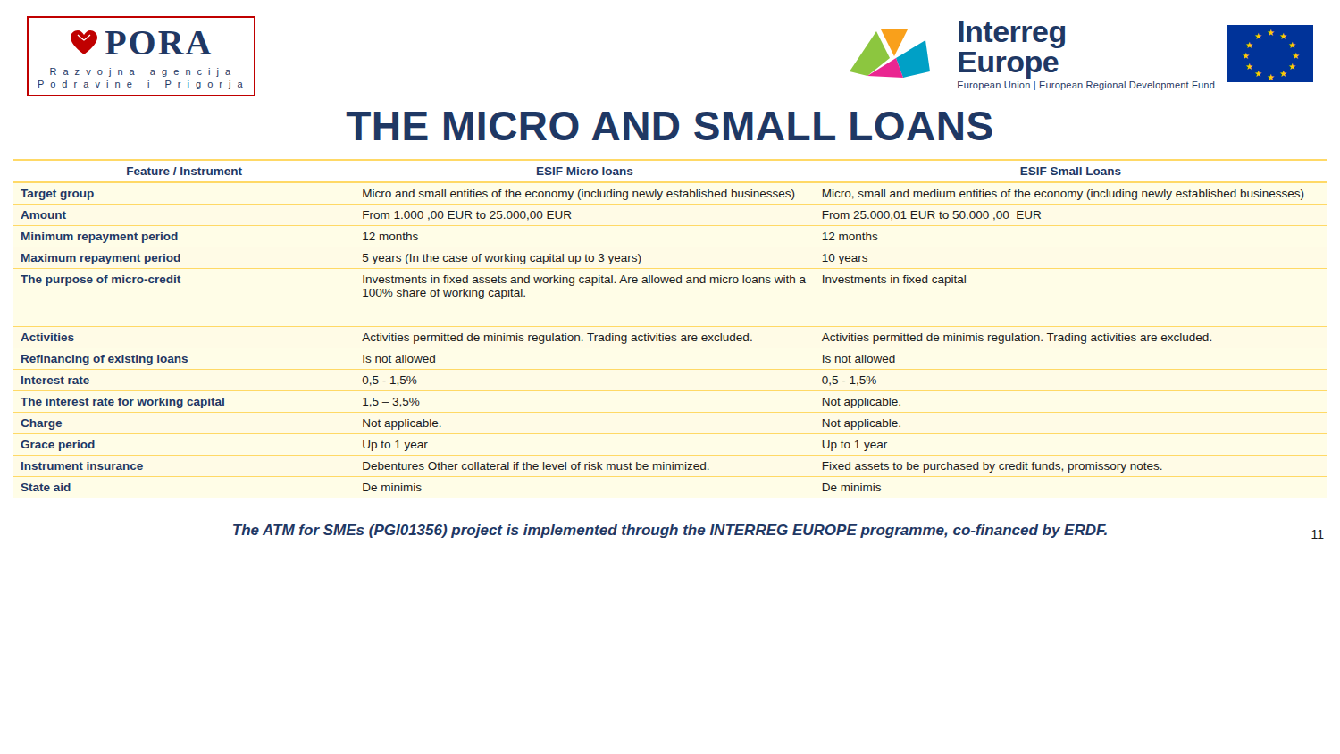PORA
R a z v o j n a a g e n c i j a P o d r a v i n e i P r i g o r j a
Interreg Europe European Union | European Regional Development Fund
★ ★ ★ ★ ★ ★ ★ ★ ★ ★ ★ ★
THE MICRO AND SMALL LOANS
| Feature / Instrument | ESIF Micro loans | ESIF Small Loans |
| --- | --- | --- |
| Target group | Micro and small entities of the economy (including newly established businesses) | Micro, small and medium entities of the economy (including newly established businesses) |
| Amount | From 1.000 ,00 EUR to 25.000,00 EUR | From 25.000,01 EUR to 50.000 ,00 EUR |
| Minimum repayment period | 12 months | 12 months |
| Maximum repayment period | 5 years (In the case of working capital up to 3 years) | 10 years |
| The purpose of micro-credit | Investments in fixed assets and working capital. Are allowed and micro loans with a 100% share of working capital. | Investments in fixed capital |
| Activities | Activities permitted de minimis regulation. Trading activities are excluded. | Activities permitted de minimis regulation. Trading activities are excluded. |
| Refinancing of existing loans | Is not allowed | Is not allowed |
| Interest rate | 0,5 - 1,5% | 0,5 - 1,5% |
| The interest rate for working capital | 1,5 – 3,5% | Not applicable. |
| Charge | Not applicable. | Not applicable. |
| Grace period | Up to 1 year | Up to 1 year |
| Instrument insurance | Debentures Other collateral if the level of risk must be minimized. | Fixed assets to be purchased by credit funds, promissory notes. |
| State aid | De minimis | De minimis |
The ATM for SMEs (PGI01356) project is implemented through the INTERREG EUROPE programme, co-financed by ERDF. 11